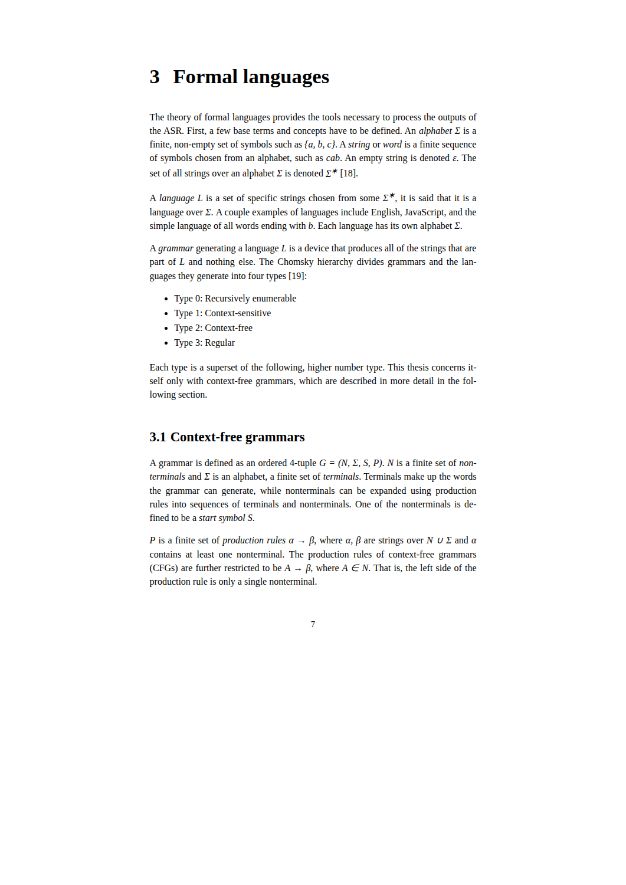3 Formal languages
The theory of formal languages provides the tools necessary to process the outputs of the ASR. First, a few base terms and concepts have to be defined. An alphabet Σ is a finite, non-empty set of symbols such as {a, b, c}. A string or word is a finite sequence of symbols chosen from an alphabet, such as cab. An empty string is denoted ε. The set of all strings over an alphabet Σ is denoted Σ∗ [18].
A language L is a set of specific strings chosen from some Σ∗, it is said that it is a language over Σ. A couple examples of languages include English, JavaScript, and the simple language of all words ending with b. Each language has its own alphabet Σ.
A grammar generating a language L is a device that produces all of the strings that are part of L and nothing else. The Chomsky hierarchy divides grammars and the languages they generate into four types [19]:
Type 0: Recursively enumerable
Type 1: Context-sensitive
Type 2: Context-free
Type 3: Regular
Each type is a superset of the following, higher number type. This thesis concerns itself only with context-free grammars, which are described in more detail in the following section.
3.1 Context-free grammars
A grammar is defined as an ordered 4-tuple G = (N, Σ, S, P). N is a finite set of nonterminals and Σ is an alphabet, a finite set of terminals. Terminals make up the words the grammar can generate, while nonterminals can be expanded using production rules into sequences of terminals and nonterminals. One of the nonterminals is defined to be a start symbol S.
P is a finite set of production rules α → β, where α, β are strings over N ∪ Σ and α contains at least one nonterminal. The production rules of context-free grammars (CFGs) are further restricted to be A → β, where A ∈ N. That is, the left side of the production rule is only a single nonterminal.
7